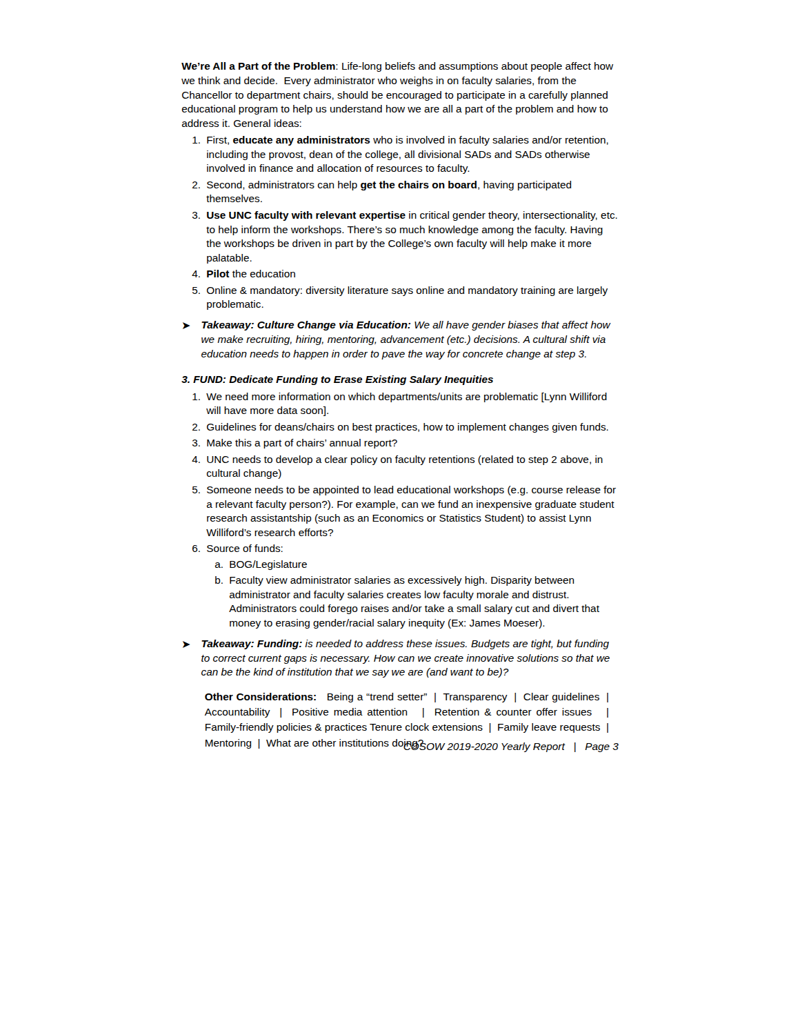We’re All a Part of the Problem: Life-long beliefs and assumptions about people affect how we think and decide. Every administrator who weighs in on faculty salaries, from the Chancellor to department chairs, should be encouraged to participate in a carefully planned educational program to help us understand how we are all a part of the problem and how to address it. General ideas:
First, educate any administrators who is involved in faculty salaries and/or retention, including the provost, dean of the college, all divisional SADs and SADs otherwise involved in finance and allocation of resources to faculty.
Second, administrators can help get the chairs on board, having participated themselves.
Use UNC faculty with relevant expertise in critical gender theory, intersectionality, etc. to help inform the workshops. There’s so much knowledge among the faculty. Having the workshops be driven in part by the College’s own faculty will help make it more palatable.
Pilot the education
Online & mandatory: diversity literature says online and mandatory training are largely problematic.
➤ Takeaway: Culture Change via Education: We all have gender biases that affect how we make recruiting, hiring, mentoring, advancement (etc.) decisions. A cultural shift via education needs to happen in order to pave the way for concrete change at step 3.
3. FUND: Dedicate Funding to Erase Existing Salary Inequities
We need more information on which departments/units are problematic [Lynn Williford will have more data soon].
Guidelines for deans/chairs on best practices, how to implement changes given funds.
Make this a part of chairs’ annual report?
UNC needs to develop a clear policy on faculty retentions (related to step 2 above, in cultural change)
Someone needs to be appointed to lead educational workshops (e.g. course release for a relevant faculty person?). For example, can we fund an inexpensive graduate student research assistantship (such as an Economics or Statistics Student) to assist Lynn Williford’s research efforts?
Source of funds:
BOG/Legislature
Faculty view administrator salaries as excessively high. Disparity between administrator and faculty salaries creates low faculty morale and distrust. Administrators could forego raises and/or take a small salary cut and divert that money to erasing gender/racial salary inequity (Ex: James Moeser).
➤ Takeaway: Funding: is needed to address these issues. Budgets are tight, but funding to correct current gaps is necessary. How can we create innovative solutions so that we can be the kind of institution that we say we are (and want to be)?
Other Considerations: Being a “trend setter” | Transparency | Clear guidelines | Accountability | Positive media attention | Retention & counter offer issues | Family-friendly policies & practices Tenure clock extensions | Family leave requests | Mentoring | What are other institutions doing?
COSOW 2019-2020 Yearly Report | Page 3